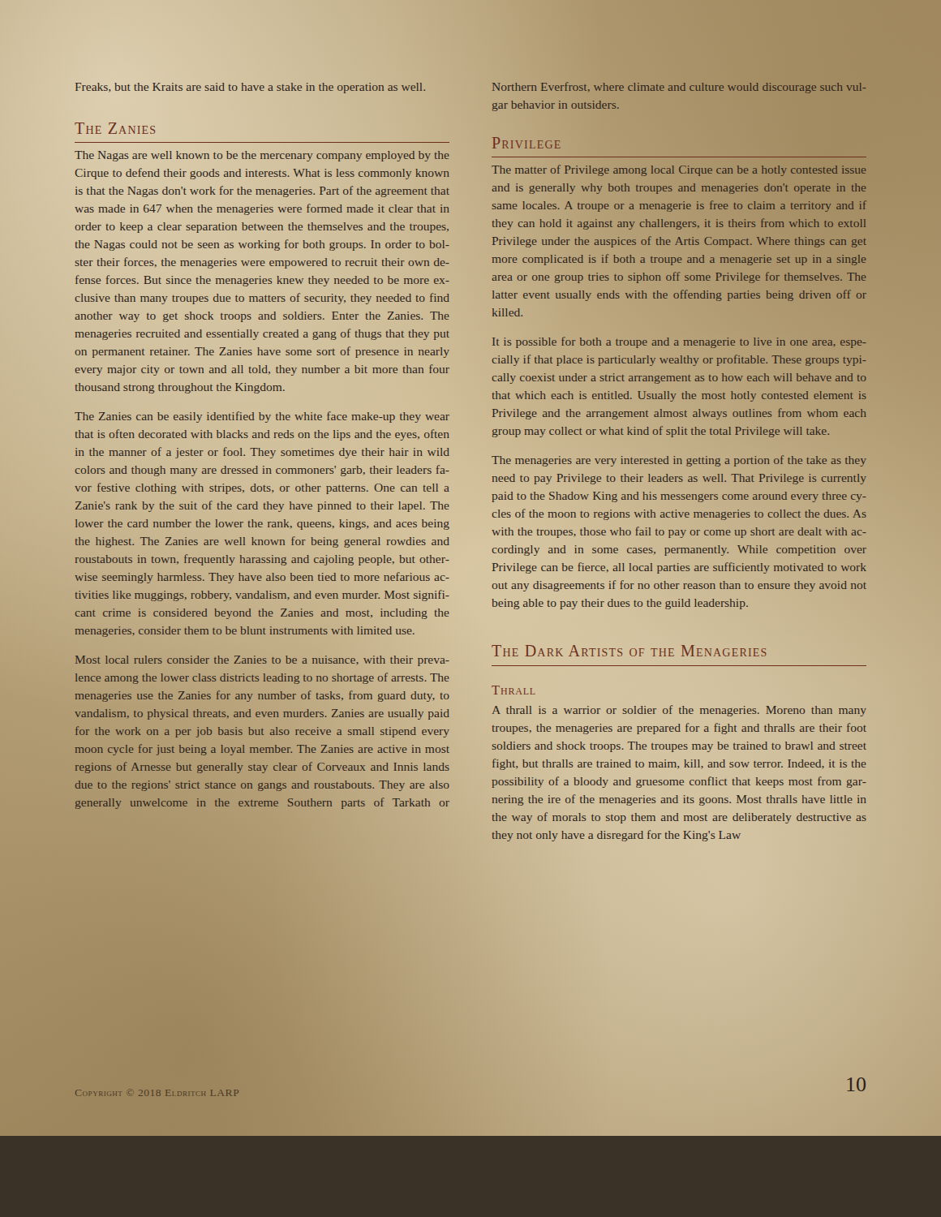Freaks, but the Kraits are said to have a stake in the operation as well.
The Zanies
The Nagas are well known to be the mercenary company employed by the Cirque to defend their goods and interests. What is less commonly known is that the Nagas don't work for the menageries. Part of the agreement that was made in 647 when the menageries were formed made it clear that in order to keep a clear separation between the themselves and the troupes, the Nagas could not be seen as working for both groups. In order to bolster their forces, the menageries were empowered to recruit their own defense forces. But since the menageries knew they needed to be more exclusive than many troupes due to matters of security, they needed to find another way to get shock troops and soldiers. Enter the Zanies. The menageries recruited and essentially created a gang of thugs that they put on permanent retainer. The Zanies have some sort of presence in nearly every major city or town and all told, they number a bit more than four thousand strong throughout the Kingdom.
The Zanies can be easily identified by the white face make-up they wear that is often decorated with blacks and reds on the lips and the eyes, often in the manner of a jester or fool. They sometimes dye their hair in wild colors and though many are dressed in commoners' garb, their leaders favor festive clothing with stripes, dots, or other patterns. One can tell a Zanie's rank by the suit of the card they have pinned to their lapel. The lower the card number the lower the rank, queens, kings, and aces being the highest. The Zanies are well known for being general rowdies and roustabouts in town, frequently harassing and cajoling people, but otherwise seemingly harmless. They have also been tied to more nefarious activities like muggings, robbery, vandalism, and even murder. Most significant crime is considered beyond the Zanies and most, including the menageries, consider them to be blunt instruments with limited use.
Most local rulers consider the Zanies to be a nuisance, with their prevalence among the lower class districts leading to no shortage of arrests. The menageries use the Zanies for any number of tasks, from guard duty, to vandalism, to physical threats, and even murders. Zanies are usually paid for the work on a per job basis but also receive a small stipend every moon cycle for just being a loyal member. The Zanies are active in most regions of Arnesse but generally stay clear of Corveaux and Innis lands due to the regions' strict stance on gangs and roustabouts. They are also generally unwelcome in the extreme Southern parts of Tarkath or Northern Everfrost, where climate and culture would discourage such vulgar behavior in outsiders.
Privilege
The matter of Privilege among local Cirque can be a hotly contested issue and is generally why both troupes and menageries don't operate in the same locales. A troupe or a menagerie is free to claim a territory and if they can hold it against any challengers, it is theirs from which to extoll Privilege under the auspices of the Artis Compact. Where things can get more complicated is if both a troupe and a menagerie set up in a single area or one group tries to siphon off some Privilege for themselves. The latter event usually ends with the offending parties being driven off or killed.
It is possible for both a troupe and a menagerie to live in one area, especially if that place is particularly wealthy or profitable. These groups typically coexist under a strict arrangement as to how each will behave and to that which each is entitled. Usually the most hotly contested element is Privilege and the arrangement almost always outlines from whom each group may collect or what kind of split the total Privilege will take.
The menageries are very interested in getting a portion of the take as they need to pay Privilege to their leaders as well. That Privilege is currently paid to the Shadow King and his messengers come around every three cycles of the moon to regions with active menageries to collect the dues. As with the troupes, those who fail to pay or come up short are dealt with accordingly and in some cases, permanently. While competition over Privilege can be fierce, all local parties are sufficiently motivated to work out any disagreements if for no other reason than to ensure they avoid not being able to pay their dues to the guild leadership.
The Dark Artists of the Menageries
Thrall
A thrall is a warrior or soldier of the menageries. Moreno than many troupes, the menageries are prepared for a fight and thralls are their foot soldiers and shock troops. The troupes may be trained to brawl and street fight, but thralls are trained to maim, kill, and sow terror. Indeed, it is the possibility of a bloody and gruesome conflict that keeps most from garnering the ire of the menageries and its goons. Most thralls have little in the way of morals to stop them and most are deliberately destructive as they not only have a disregard for the King's Law
Copyright © 2018 Eldritch LARP
10